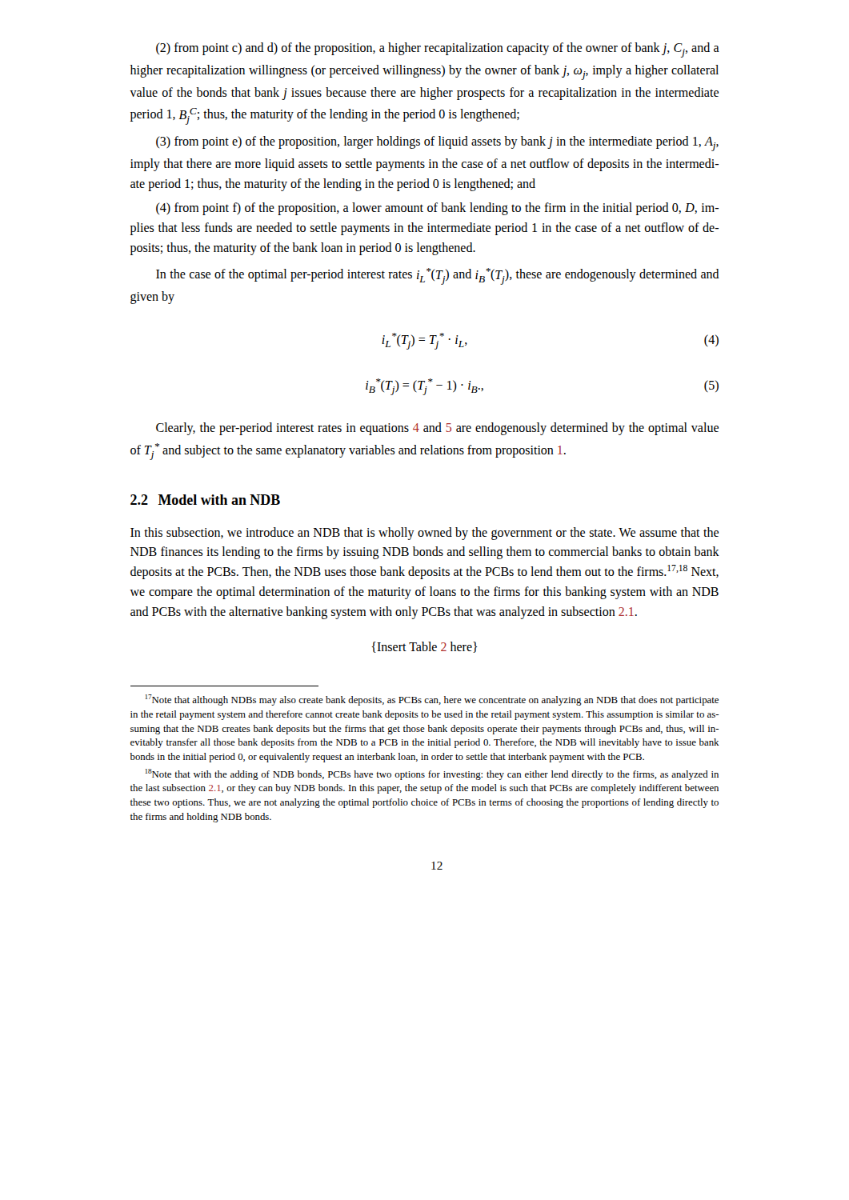(2) from point c) and d) of the proposition, a higher recapitalization capacity of the owner of bank j, Cj, and a higher recapitalization willingness (or perceived willingness) by the owner of bank j, ωj, imply a higher collateral value of the bonds that bank j issues because there are higher prospects for a recapitalization in the intermediate period 1, BjC; thus, the maturity of the lending in the period 0 is lengthened;
(3) from point e) of the proposition, larger holdings of liquid assets by bank j in the intermediate period 1, Aj, imply that there are more liquid assets to settle payments in the case of a net outflow of deposits in the intermediate period 1; thus, the maturity of the lending in the period 0 is lengthened; and
(4) from point f) of the proposition, a lower amount of bank lending to the firm in the initial period 0, D, implies that less funds are needed to settle payments in the intermediate period 1 in the case of a net outflow of deposits; thus, the maturity of the bank loan in period 0 is lengthened.
In the case of the optimal per-period interest rates iL*(Tj) and iB*(Tj), these are endogenously determined and given by
iL*(Tj) = Tj* · iL, (4)
iB*(Tj) = (Tj* − 1) · iB., (5)
Clearly, the per-period interest rates in equations 4 and 5 are endogenously determined by the optimal value of Tj* and subject to the same explanatory variables and relations from proposition 1.
2.2 Model with an NDB
In this subsection, we introduce an NDB that is wholly owned by the government or the state. We assume that the NDB finances its lending to the firms by issuing NDB bonds and selling them to commercial banks to obtain bank deposits at the PCBs. Then, the NDB uses those bank deposits at the PCBs to lend them out to the firms.17,18 Next, we compare the optimal determination of the maturity of loans to the firms for this banking system with an NDB and PCBs with the alternative banking system with only PCBs that was analyzed in subsection 2.1.
{Insert Table 2 here}
17Note that although NDBs may also create bank deposits, as PCBs can, here we concentrate on analyzing an NDB that does not participate in the retail payment system and therefore cannot create bank deposits to be used in the retail payment system. This assumption is similar to assuming that the NDB creates bank deposits but the firms that get those bank deposits operate their payments through PCBs and, thus, will inevitably transfer all those bank deposits from the NDB to a PCB in the initial period 0. Therefore, the NDB will inevitably have to issue bank bonds in the initial period 0, or equivalently request an interbank loan, in order to settle that interbank payment with the PCB.
18Note that with the adding of NDB bonds, PCBs have two options for investing: they can either lend directly to the firms, as analyzed in the last subsection 2.1, or they can buy NDB bonds. In this paper, the setup of the model is such that PCBs are completely indifferent between these two options. Thus, we are not analyzing the optimal portfolio choice of PCBs in terms of choosing the proportions of lending directly to the firms and holding NDB bonds.
12